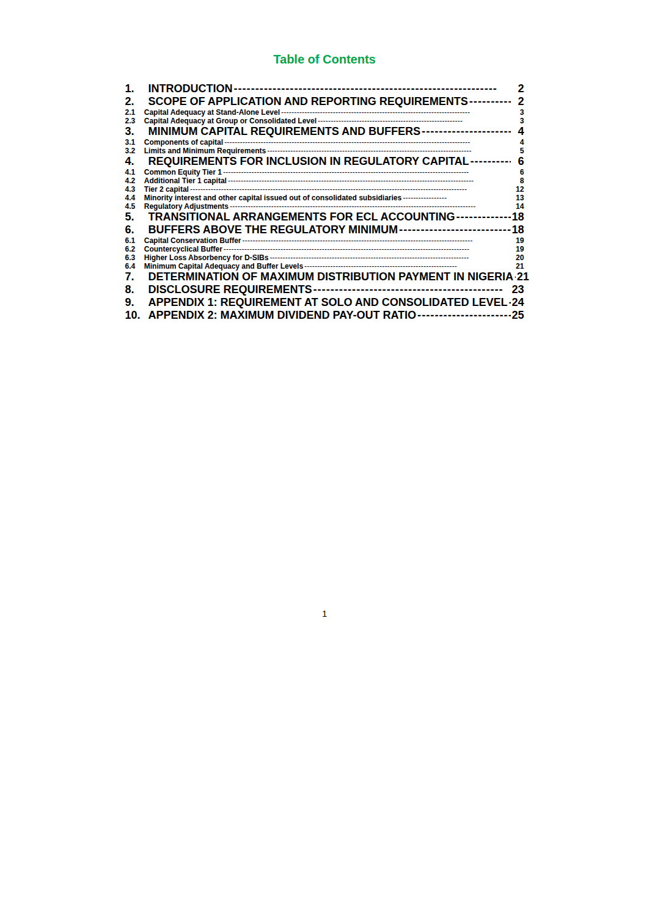Table of Contents
1. INTRODUCTION ------------------------------------------------------------- 2
2. SCOPE OF APPLICATION AND REPORTING REQUIREMENTS ------------ 2
2.1 Capital Adequacy at Stand-Alone Level ------------------------------------------------------------------------- 3
2.3 Capital Adequacy at Group or Consolidated Level -------------------------------------------------------- 3
3. MINIMUM CAPITAL REQUIREMENTS AND BUFFERS ----------------------- 4
3.1 Components of capital ----------------------------------------------------------------------------------------------- 4
3.2 Limits and Minimum Requirements ------------------------------------------------------------------------------- 5
4. REQUIREMENTS FOR INCLUSION IN REGULATORY CAPITAL ------------ 6
4.1 Common Equity Tier 1 ----------------------------------------------------------------------------------------------- 6
4.2 Additional Tier 1 capital ----------------------------------------------------------------------------------------------- 8
4.3 Tier 2 capital ----------------------------------------------------------------------------------------------------------- 12
4.4 Minority interest and other capital issued out of consolidated subsidiaries ----------------- 13
4.5 Regulatory Adjustments ----------------------------------------------------------------------------------------------- 14
5. TRANSITIONAL ARRANGEMENTS FOR ECL ACCOUNTING --------------- 18
6. BUFFERS ABOVE THE REGULATORY MINIMUM -------------------------- 18
6.1 Capital Conservation Buffer ----------------------------------------------------------------------------------------- 19
6.2 Countercyclical Buffer ----------------------------------------------------------------------------------------------- 19
6.3 Higher Loss Absorbency for D-SIBs ----------------------------------------------------------------------------- 20
6.4 Minimum Capital Adequacy and Buffer Levels ----------------------------------------------------------- 21
7. DETERMINATION OF MAXIMUM DISTRIBUTION PAYMENT IN NIGERIA -- 21
8. DISCLOSURE REQUIREMENTS -------------------------------------------- 23
9. APPENDIX 1: REQUIREMENT AT SOLO AND CONSOLIDATED LEVEL ---- 24
10. APPENDIX 2: MAXIMUM DIVIDEND PAY-OUT RATIO ---------------------- 25
1